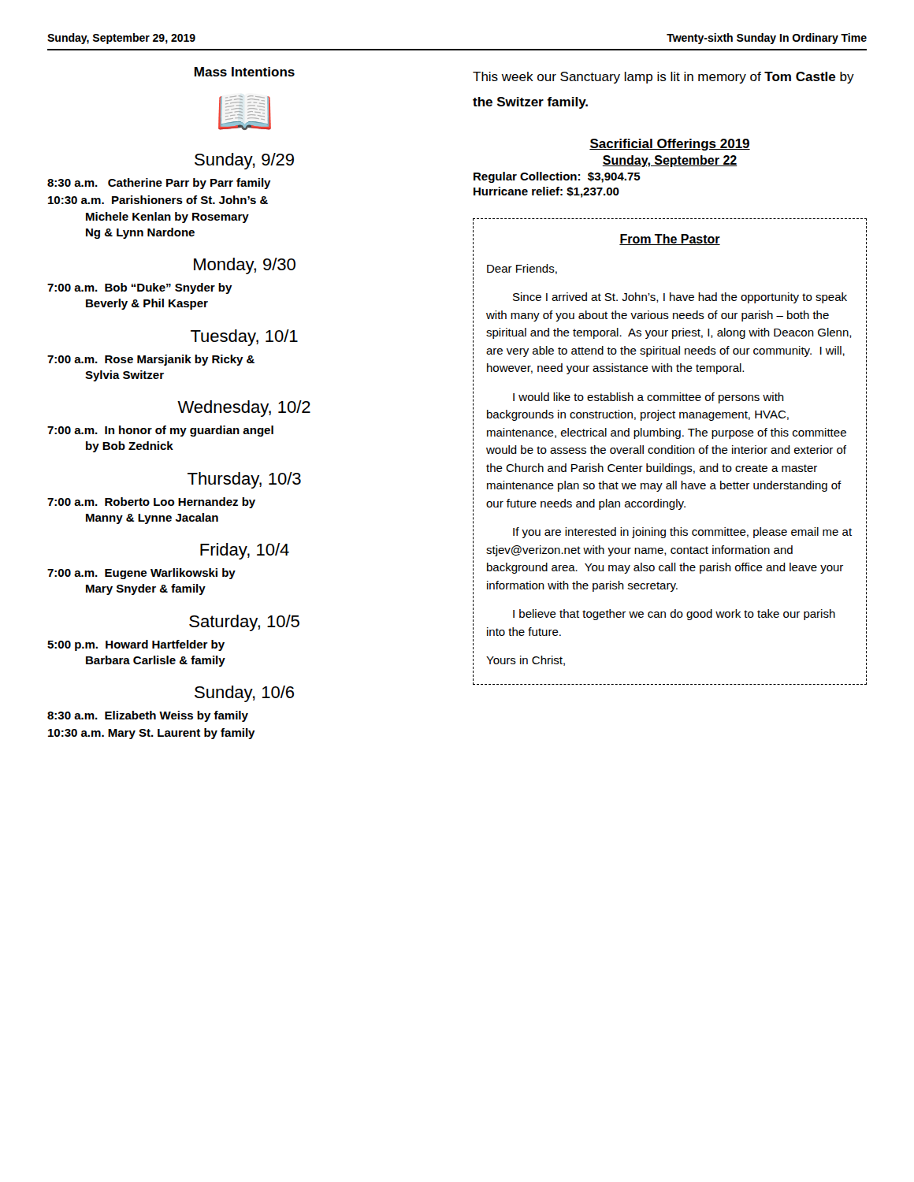Sunday, September 29, 2019 Twenty-sixth Sunday In Ordinary Time
Mass Intentions
📖
Sunday, 9/29
8:30 a.m. Catherine Parr by Parr family
10:30 a.m. Parishioners of St. John’s & Michele Kenlan by Rosemary Ng & Lynn Nardone
Monday, 9/30
7:00 a.m. Bob “Duke” Snyder by Beverly & Phil Kasper
Tuesday, 10/1
7:00 a.m. Rose Marsjanik by Ricky & Sylvia Switzer
Wednesday, 10/2
7:00 a.m. In honor of my guardian angel by Bob Zednick
Thursday, 10/3
7:00 a.m. Roberto Loo Hernandez by Manny & Lynne Jacalan
Friday, 10/4
7:00 a.m. Eugene Warlikowski by Mary Snyder & family
Saturday, 10/5
5:00 p.m. Howard Hartfelder by Barbara Carlisle & family
Sunday, 10/6
8:30 a.m. Elizabeth Weiss by family
10:30 a.m. Mary St. Laurent by family
This week our Sanctuary lamp is lit in memory of Tom Castle by the Switzer family.
Sacrificial Offerings 2019
Sunday, September 22
Regular Collection: $3,904.75
Hurricane relief: $1,237.00
From The Pastor
Dear Friends,
Since I arrived at St. John’s, I have had the opportunity to speak with many of you about the various needs of our parish – both the spiritual and the temporal. As your priest, I, along with Deacon Glenn, are very able to attend to the spiritual needs of our community. I will, however, need your assistance with the temporal.
I would like to establish a committee of persons with backgrounds in construction, project management, HVAC, maintenance, electrical and plumbing. The purpose of this committee would be to assess the overall condition of the interior and exterior of the Church and Parish Center buildings, and to create a master maintenance plan so that we may all have a better understanding of our future needs and plan accordingly.
If you are interested in joining this committee, please email me at stjev@verizon.net with your name, contact information and background area. You may also call the parish office and leave your information with the parish secretary.
I believe that together we can do good work to take our parish into the future.
Yours in Christ,